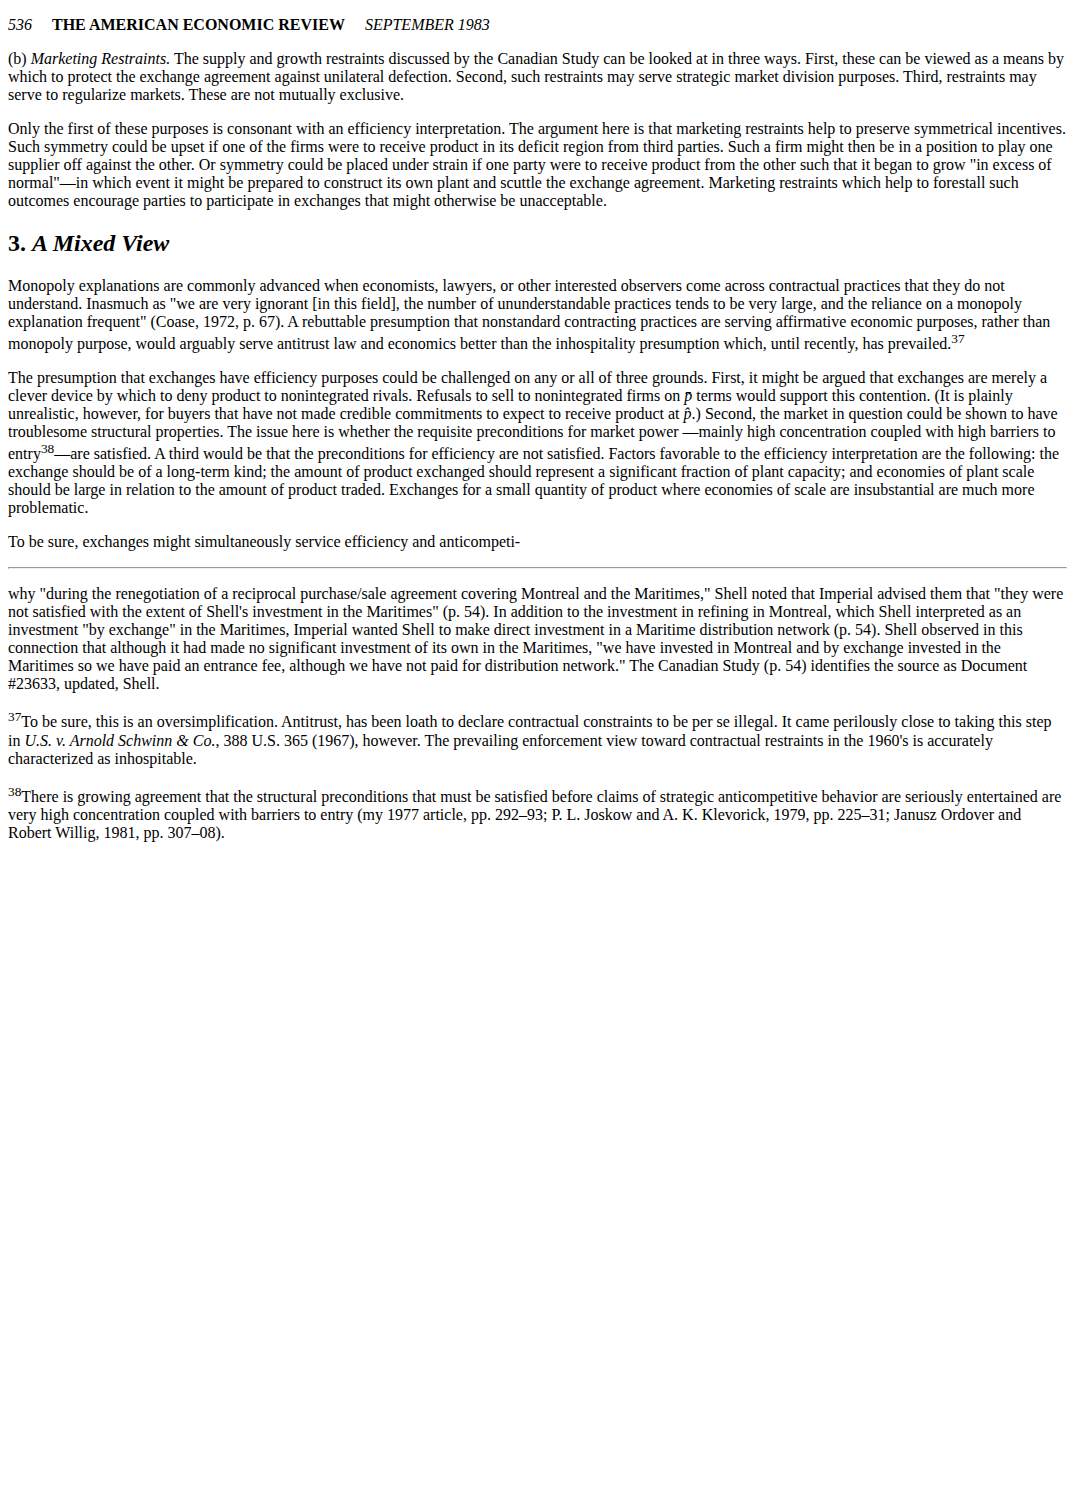536 THE AMERICAN ECONOMIC REVIEW SEPTEMBER 1983
(b) Marketing Restraints. The supply and growth restraints discussed by the Canadian Study can be looked at in three ways. First, these can be viewed as a means by which to protect the exchange agreement against unilateral defection. Second, such restraints may serve strategic market division purposes. Third, restraints may serve to regularize markets. These are not mutually exclusive.
Only the first of these purposes is consonant with an efficiency interpretation. The argument here is that marketing restraints help to preserve symmetrical incentives. Such symmetry could be upset if one of the firms were to receive product in its deficit region from third parties. Such a firm might then be in a position to play one supplier off against the other. Or symmetry could be placed under strain if one party were to receive product from the other such that it began to grow "in excess of normal"—in which event it might be prepared to construct its own plant and scuttle the exchange agreement. Marketing restraints which help to forestall such outcomes encourage parties to participate in exchanges that might otherwise be unacceptable.
3. A Mixed View
Monopoly explanations are commonly advanced when economists, lawyers, or other interested observers come across contractual practices that they do not understand. Inasmuch as "we are very ignorant [in this field], the number of ununderstandable practices tends to be very large, and the reliance on a monopoly explanation frequent" (Coase, 1972, p. 67). A rebuttable presumption that nonstandard contracting practices are serving affirmative economic purposes, rather than monopoly purpose, would arguably serve antitrust law and economics better than the inhospitality presumption which, until recently, has prevailed.37
The presumption that exchanges have efficiency purposes could be challenged on any or all of three grounds. First, it might be argued that exchanges are merely a clever device by which to deny product to nonintegrated rivals. Refusals to sell to nonintegrated firms on p̄ terms would support this contention. (It is plainly unrealistic, however, for buyers that have not made credible commitments to expect to receive product at p̂.) Second, the market in question could be shown to have troublesome structural properties. The issue here is whether the requisite preconditions for market power —mainly high concentration coupled with high barriers to entry38—are satisfied. A third would be that the preconditions for efficiency are not satisfied. Factors favorable to the efficiency interpretation are the following: the exchange should be of a long-term kind; the amount of product exchanged should represent a significant fraction of plant capacity; and economies of plant scale should be large in relation to the amount of product traded. Exchanges for a small quantity of product where economies of scale are insubstantial are much more problematic.
To be sure, exchanges might simultaneously service efficiency and anticompeti-
why "during the renegotiation of a reciprocal purchase/sale agreement covering Montreal and the Maritimes," Shell noted that Imperial advised them that "they were not satisfied with the extent of Shell's investment in the Maritimes" (p. 54). In addition to the investment in refining in Montreal, which Shell interpreted as an investment "by exchange" in the Maritimes, Imperial wanted Shell to make direct investment in a Maritime distribution network (p. 54). Shell observed in this connection that although it had made no significant investment of its own in the Maritimes, "we have invested in Montreal and by exchange invested in the Maritimes so we have paid an entrance fee, although we have not paid for distribution network." The Canadian Study (p. 54) identifies the source as Document #23633, updated, Shell.
37To be sure, this is an oversimplification. Antitrust, has been loath to declare contractual constraints to be per se illegal. It came perilously close to taking this step in U.S. v. Arnold Schwinn & Co., 388 U.S. 365 (1967), however. The prevailing enforcement view toward contractual restraints in the 1960's is accurately characterized as inhospitable.
38There is growing agreement that the structural preconditions that must be satisfied before claims of strategic anticompetitive behavior are seriously entertained are very high concentration coupled with barriers to entry (my 1977 article, pp. 292–93; P. L. Joskow and A. K. Klevorick, 1979, pp. 225–31; Janusz Ordover and Robert Willig, 1981, pp. 307–08).